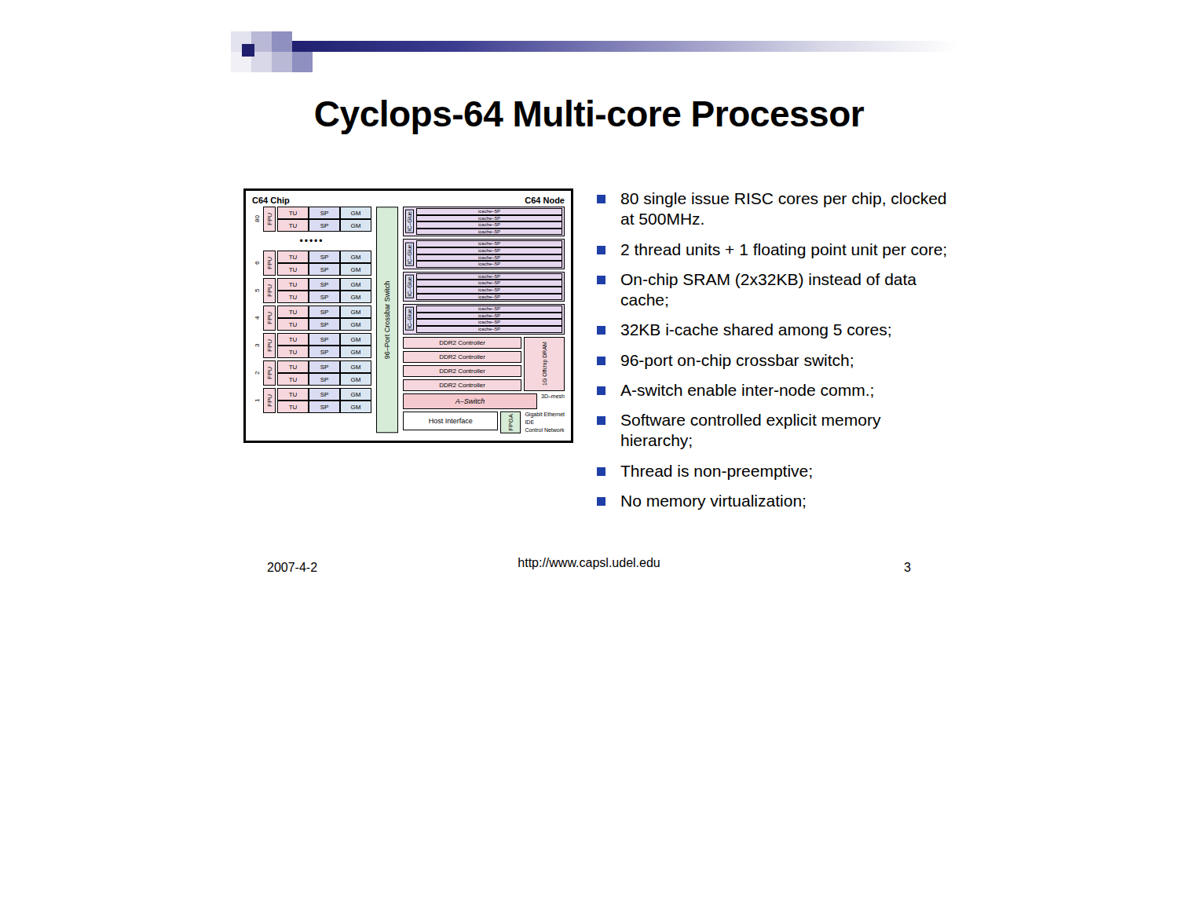Cyclops-64 Multi-core Processor
C64 Chip C64 Node
80
FPU
TU
SP
GM
TU
SP
GM
•••••
6
FPU
TU
SP
GM
TU
SP
GM
5
FPU
TU
SP
GM
TU
SP
GM
4
FPU
TU
SP
GM
TU
SP
GM
3
FPU
TU
SP
GM
TU
SP
GM
2
FPU
TU
SP
GM
TU
SP
GM
1
FPU
TU
SP
GM
TU
SP
GM
96–Port Crossbar Switch
IC–Glue
icache–5P
icache–5P
icache–5P
icache–5P
IC–Glue
icache–5P
icache–5P
icache–5P
icache–5P
IC–Glue
icache–5P
icache–5P
icache–5P
icache–5P
IC–Glue
icache–5P
icache–5P
icache–5P
icache–5P
DDR2 Controller
DDR2 Controller
DDR2 Controller
DDR2 Controller
1G Offchip DRAM
A–Switch
3D–mesh
Host Interface
FPGA
Gigabit Ethernet
IDE
Control Network
80 single issue RISC cores per chip, clocked at 500MHz.
2 thread units + 1 floating point unit per core;
On-chip SRAM (2x32KB) instead of data cache;
32KB i-cache shared among 5 cores;
96-port on-chip crossbar switch;
A-switch enable inter-node comm.;
Software controlled explicit memory hierarchy;
Thread is non-preemptive;
No memory virtualization;
2007-4-2
http://www.capsl.udel.edu
3